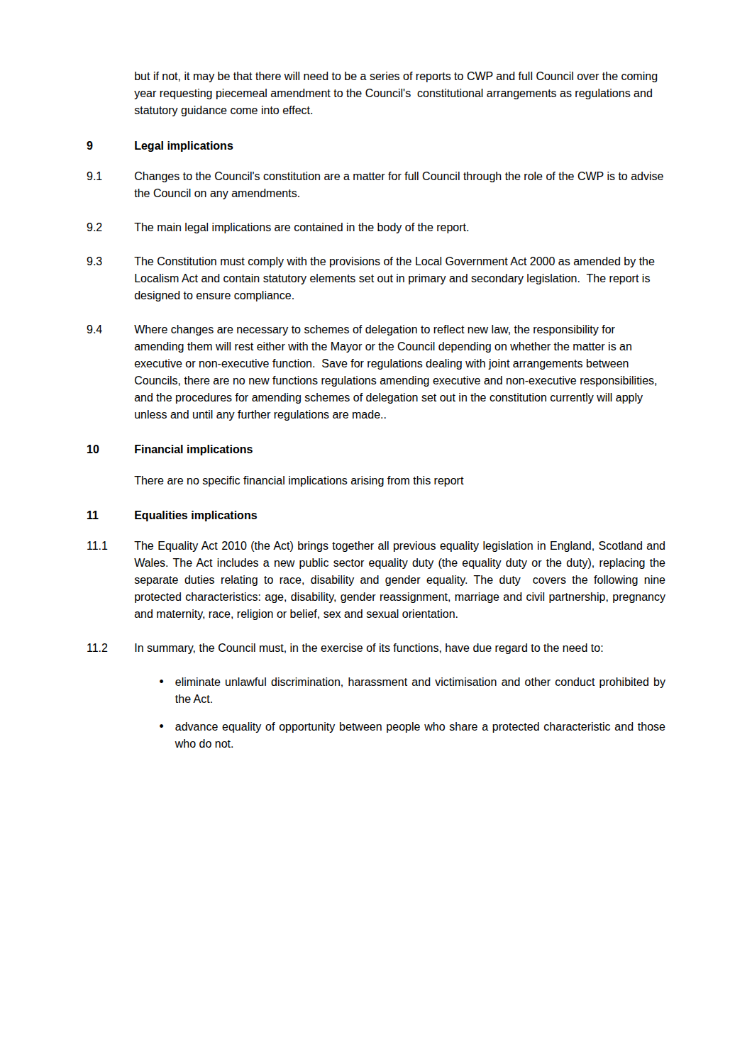but if not, it may be that there will need to be a series of reports to CWP and full Council over the coming year requesting piecemeal amendment to the Council's constitutional arrangements as regulations and statutory guidance come into effect.
9 Legal implications
9.1 Changes to the Council's constitution are a matter for full Council through the role of the CWP is to advise the Council on any amendments.
9.2 The main legal implications are contained in the body of the report.
9.3 The Constitution must comply with the provisions of the Local Government Act 2000 as amended by the Localism Act and contain statutory elements set out in primary and secondary legislation. The report is designed to ensure compliance.
9.4 Where changes are necessary to schemes of delegation to reflect new law, the responsibility for amending them will rest either with the Mayor or the Council depending on whether the matter is an executive or non-executive function. Save for regulations dealing with joint arrangements between Councils, there are no new functions regulations amending executive and non-executive responsibilities, and the procedures for amending schemes of delegation set out in the constitution currently will apply unless and until any further regulations are made..
10 Financial implications
There are no specific financial implications arising from this report
11 Equalities implications
11.1 The Equality Act 2010 (the Act) brings together all previous equality legislation in England, Scotland and Wales. The Act includes a new public sector equality duty (the equality duty or the duty), replacing the separate duties relating to race, disability and gender equality. The duty covers the following nine protected characteristics: age, disability, gender reassignment, marriage and civil partnership, pregnancy and maternity, race, religion or belief, sex and sexual orientation.
11.2 In summary, the Council must, in the exercise of its functions, have due regard to the need to:
eliminate unlawful discrimination, harassment and victimisation and other conduct prohibited by the Act.
advance equality of opportunity between people who share a protected characteristic and those who do not.